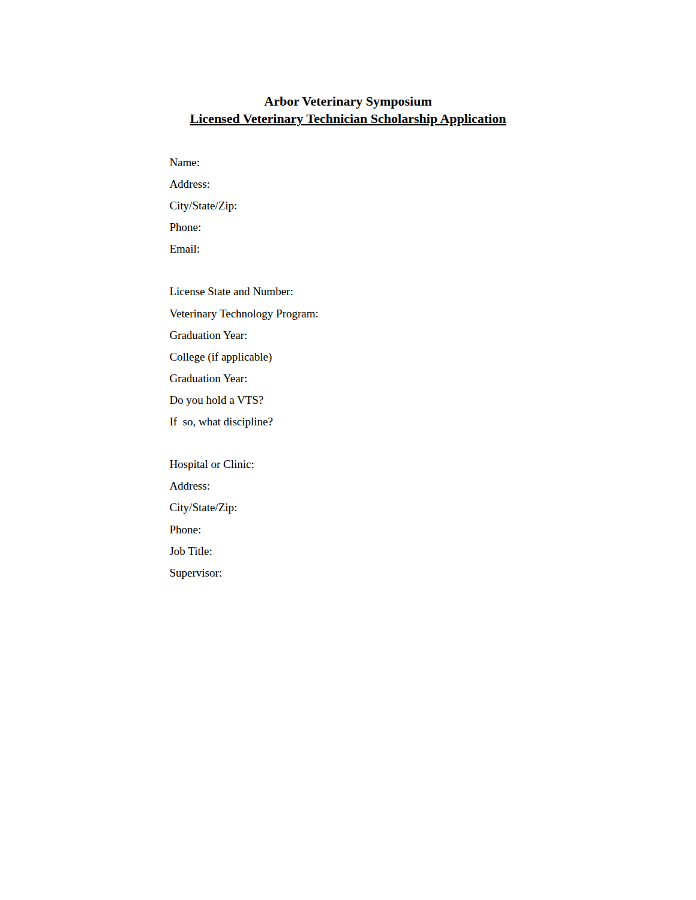Arbor Veterinary Symposium
Licensed Veterinary Technician Scholarship Application
Name:
Address:
City/State/Zip:
Phone:
Email:
License State and Number:
Veterinary Technology Program:
Graduation Year:
College (if applicable)
Graduation Year:
Do you hold a VTS?
If so, what discipline?
Hospital or Clinic:
Address:
City/State/Zip:
Phone:
Job Title:
Supervisor: